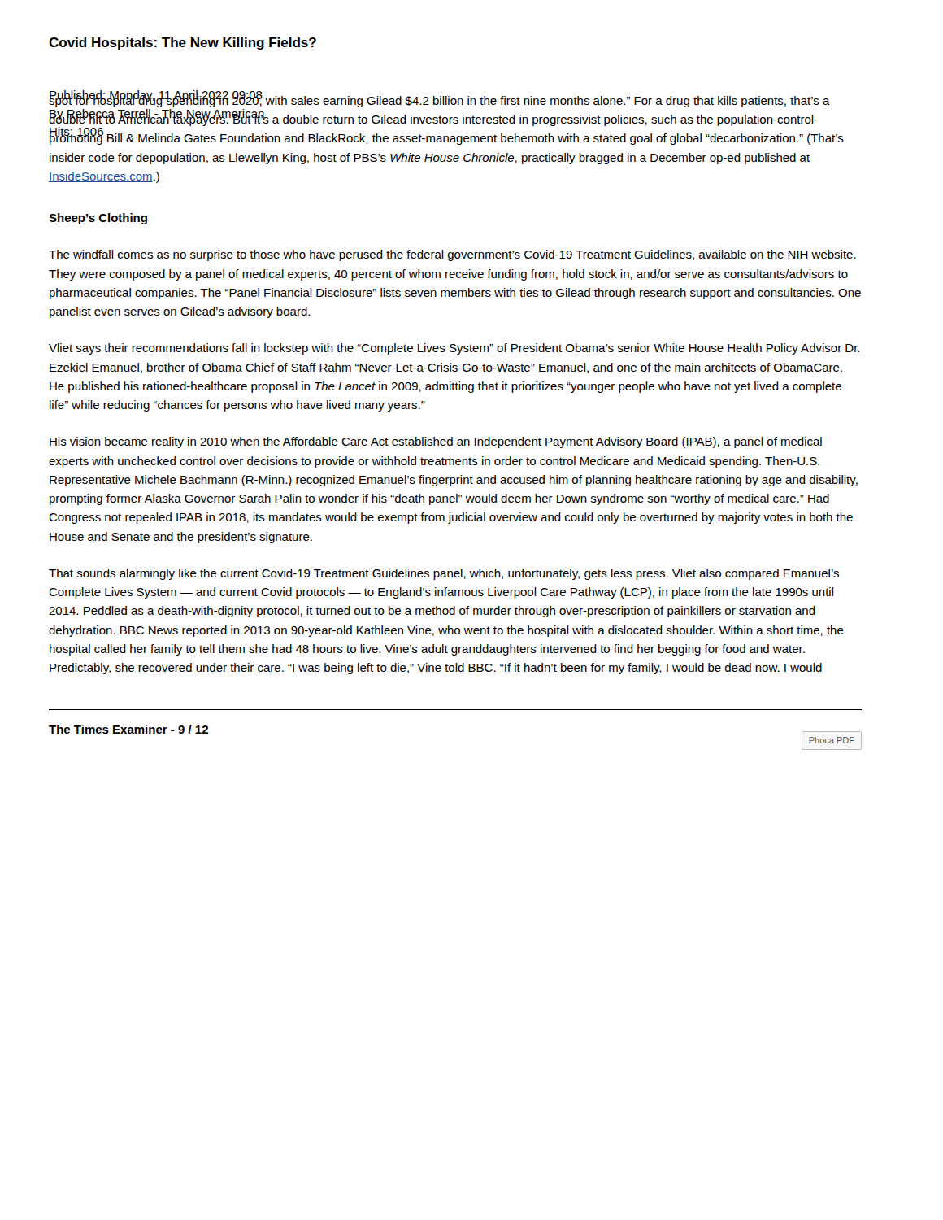Covid Hospitals: The New Killing Fields?
Published: Monday, 11 April 2022 09:08
By Rebecca Terrell - The New American
Hits: 1006
spot for hospital drug spending in 2020, with sales earning Gilead $4.2 billion in the first nine months alone.” For a drug that kills patients, that’s a double hit to American taxpayers. But it’s a double return to Gilead investors interested in progressivist policies, such as the population-control-promoting Bill & Melinda Gates Foundation and BlackRock, the asset-management behemoth with a stated goal of global “decarbonization.” (That’s insider code for depopulation, as Llewellyn King, host of PBS’s White House Chronicle, practically bragged in a December op-ed published at InsideSources.com.)
Sheep’s Clothing
The windfall comes as no surprise to those who have perused the federal government’s Covid-19 Treatment Guidelines, available on the NIH website. They were composed by a panel of medical experts, 40 percent of whom receive funding from, hold stock in, and/or serve as consultants/advisors to pharmaceutical companies. The “Panel Financial Disclosure” lists seven members with ties to Gilead through research support and consultancies. One panelist even serves on Gilead’s advisory board.
Vliet says their recommendations fall in lockstep with the “Complete Lives System” of President Obama’s senior White House Health Policy Advisor Dr. Ezekiel Emanuel, brother of Obama Chief of Staff Rahm “Never-Let-a-Crisis-Go-to-Waste” Emanuel, and one of the main architects of ObamaCare. He published his rationed-healthcare proposal in The Lancet in 2009, admitting that it prioritizes “younger people who have not yet lived a complete life” while reducing “chances for persons who have lived many years.”
His vision became reality in 2010 when the Affordable Care Act established an Independent Payment Advisory Board (IPAB), a panel of medical experts with unchecked control over decisions to provide or withhold treatments in order to control Medicare and Medicaid spending. Then-U.S. Representative Michele Bachmann (R-Minn.) recognized Emanuel’s fingerprint and accused him of planning healthcare rationing by age and disability, prompting former Alaska Governor Sarah Palin to wonder if his “death panel” would deem her Down syndrome son “worthy of medical care.” Had Congress not repealed IPAB in 2018, its mandates would be exempt from judicial overview and could only be overturned by majority votes in both the House and Senate and the president’s signature.
That sounds alarmingly like the current Covid-19 Treatment Guidelines panel, which, unfortunately, gets less press. Vliet also compared Emanuel’s Complete Lives System — and current Covid protocols — to England’s infamous Liverpool Care Pathway (LCP), in place from the late 1990s until 2014. Peddled as a death-with-dignity protocol, it turned out to be a method of murder through over-prescription of painkillers or starvation and dehydration. BBC News reported in 2013 on 90-year-old Kathleen Vine, who went to the hospital with a dislocated shoulder. Within a short time, the hospital called her family to tell them she had 48 hours to live. Vine’s adult granddaughters intervened to find her begging for food and water. Predictably, she recovered under their care. “I was being left to die,” Vine told BBC. “If it hadn’t been for my family, I would be dead now. I would
The Times Examiner - 9 / 12
Phoca PDF